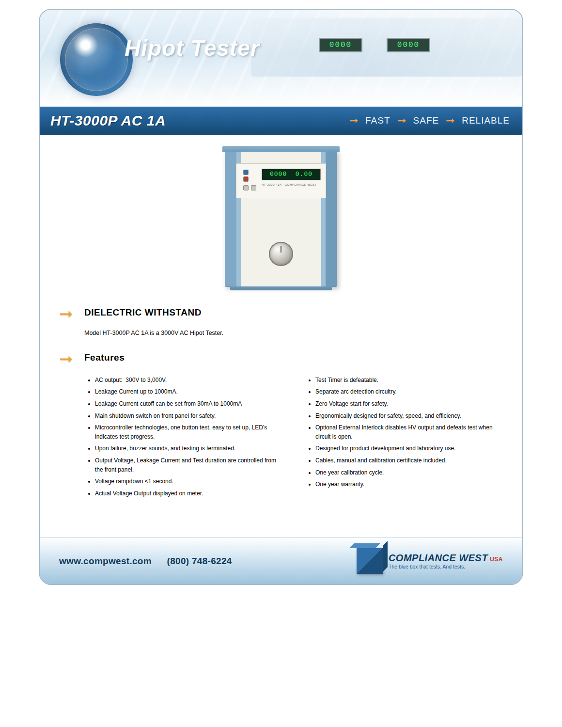0000
0000
Hipot Tester
HT-3000P AC 1A
➞FAST ➞SAFE ➞RELIABLE
0000 0.00
HT-3000P 1A COMPLIANCE WEST
➞
DIELECTRIC WITHSTAND
Model HT-3000P AC 1A is a 3000V AC Hipot Tester.
➞
Features
AC output: 300V to 3,000V.
Leakage Current up to 1000mA.
Leakage Current cutoff can be set from 30mA to 1000mA
Main shutdown switch on front panel for safety.
Microcontroller technologies, one button test, easy to set up, LED’s indicates test progress.
Upon failure, buzzer sounds, and testing is terminated.
Output Voltage, Leakage Current and Test duration are controlled from the front panel.
Voltage rampdown <1 second.
Actual Voltage Output displayed on meter.
Test Timer is defeatable.
Separate arc detection circuitry.
Zero Voltage start for safety.
Ergonomically designed for safety, speed, and efficiency.
Optional External Interlock disables HV output and defeats test when circuit is open.
Designed for product development and laboratory use.
Cables, manual and calibration certificate included.
One year calibration cycle.
One year warranty.
www.compwest.com (800) 748-6224
COMPLIANCE WESTUSA
The blue box that tests. And tests.